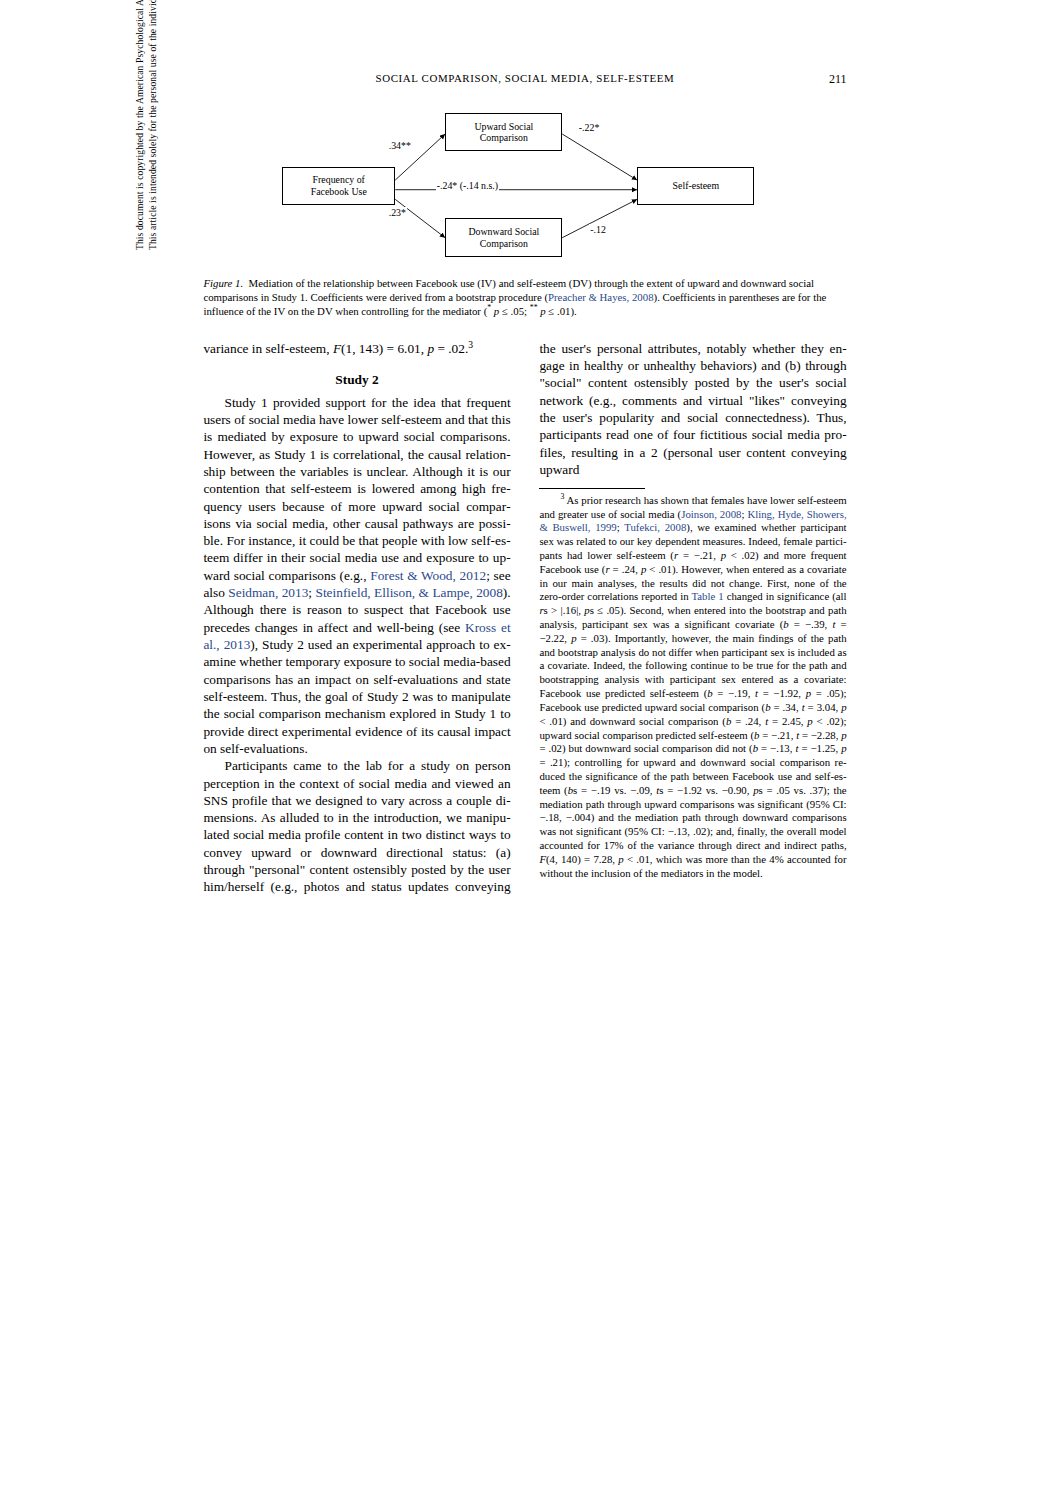This document is copyrighted by the American Psychological Association or one of its allied publishers.
This article is intended solely for the personal use of the individual user and is not to be disseminated broadly.
SOCIAL COMPARISON, SOCIAL MEDIA, SELF-ESTEEM 211
Upward Social
Comparison
Frequency of
Facebook Use
Self-esteem
Downward Social
Comparison
.34** -.22* -.24* (-.14 n.s.) .23* -.12
Figure 1. Mediation of the relationship between Facebook use (IV) and self-esteem (DV) through the extent of upward and downward social comparisons in Study 1. Coefficients were derived from a bootstrap procedure (Preacher & Hayes, 2008). Coefficients in parentheses are for the influence of the IV on the DV when controlling for the mediator (* p ≤ .05; ** p ≤ .01).
variance in self-esteem, F(1, 143) = 6.01, p = .02.3
Study 2
Study 1 provided support for the idea that frequent users of social media have lower self-esteem and that this is mediated by exposure to upward social comparisons. However, as Study 1 is correlational, the causal relationship between the variables is unclear. Although it is our contention that self-esteem is lowered among high frequency users because of more upward social comparisons via social media, other causal pathways are possible. For instance, it could be that people with low self-esteem differ in their social media use and exposure to upward social comparisons (e.g., Forest & Wood, 2012; see also Seidman, 2013; Steinfield, Ellison, & Lampe, 2008). Although there is reason to suspect that Facebook use precedes changes in affect and well-being (see Kross et al., 2013), Study 2 used an experimental approach to examine whether temporary exposure to social media-based comparisons has an impact on self-evaluations and state self-esteem. Thus, the goal of Study 2 was to manipulate the social comparison mechanism explored in Study 1 to provide direct experimental evidence of its causal impact on self-evaluations.
Participants came to the lab for a study on person perception in the context of social media and viewed an SNS profile that we designed to vary across a couple dimensions. As alluded to in the introduction, we manipulated social media profile content in two distinct ways to convey upward or downward directional status: (a) through "personal" content ostensibly posted by the user him/herself (e.g., photos and status updates conveying the user's personal attributes, notably whether they engage in healthy or unhealthy behaviors) and (b) through "social" content ostensibly posted by the user's social network (e.g., comments and virtual "likes" conveying the user's popularity and social connectedness). Thus, participants read one of four fictitious social media profiles, resulting in a 2 (personal user content conveying upward
3 As prior research has shown that females have lower self-esteem and greater use of social media (Joinson, 2008; Kling, Hyde, Showers, & Buswell, 1999; Tufekci, 2008), we examined whether participant sex was related to our key dependent measures. Indeed, female participants had lower self-esteem (r = −.21, p < .02) and more frequent Facebook use (r = .24, p < .01). However, when entered as a covariate in our main analyses, the results did not change. First, none of the zero-order correlations reported in Table 1 changed in significance (all rs > |.16|, ps ≤ .05). Second, when entered into the bootstrap and path analysis, participant sex was a significant covariate (b = −.39, t = −2.22, p = .03). Importantly, however, the main findings of the path and bootstrap analysis do not differ when participant sex is included as a covariate. Indeed, the following continue to be true for the path and bootstrapping analysis with participant sex entered as a covariate: Facebook use predicted self-esteem (b = −.19, t = −1.92, p = .05); Facebook use predicted upward social comparison (b = .34, t = 3.04, p < .01) and downward social comparison (b = .24, t = 2.45, p < .02); upward social comparison predicted self-esteem (b = −.21, t = −2.28, p = .02) but downward social comparison did not (b = −.13, t = −1.25, p = .21); controlling for upward and downward social comparison reduced the significance of the path between Facebook use and self-esteem (bs = −.19 vs. −.09, ts = −1.92 vs. −0.90, ps = .05 vs. .37); the mediation path through upward comparisons was significant (95% CI: −.18, −.004) and the mediation path through downward comparisons was not significant (95% CI: −.13, .02); and, finally, the overall model accounted for 17% of the variance through direct and indirect paths, F(4, 140) = 7.28, p < .01, which was more than the 4% accounted for without the inclusion of the mediators in the model.